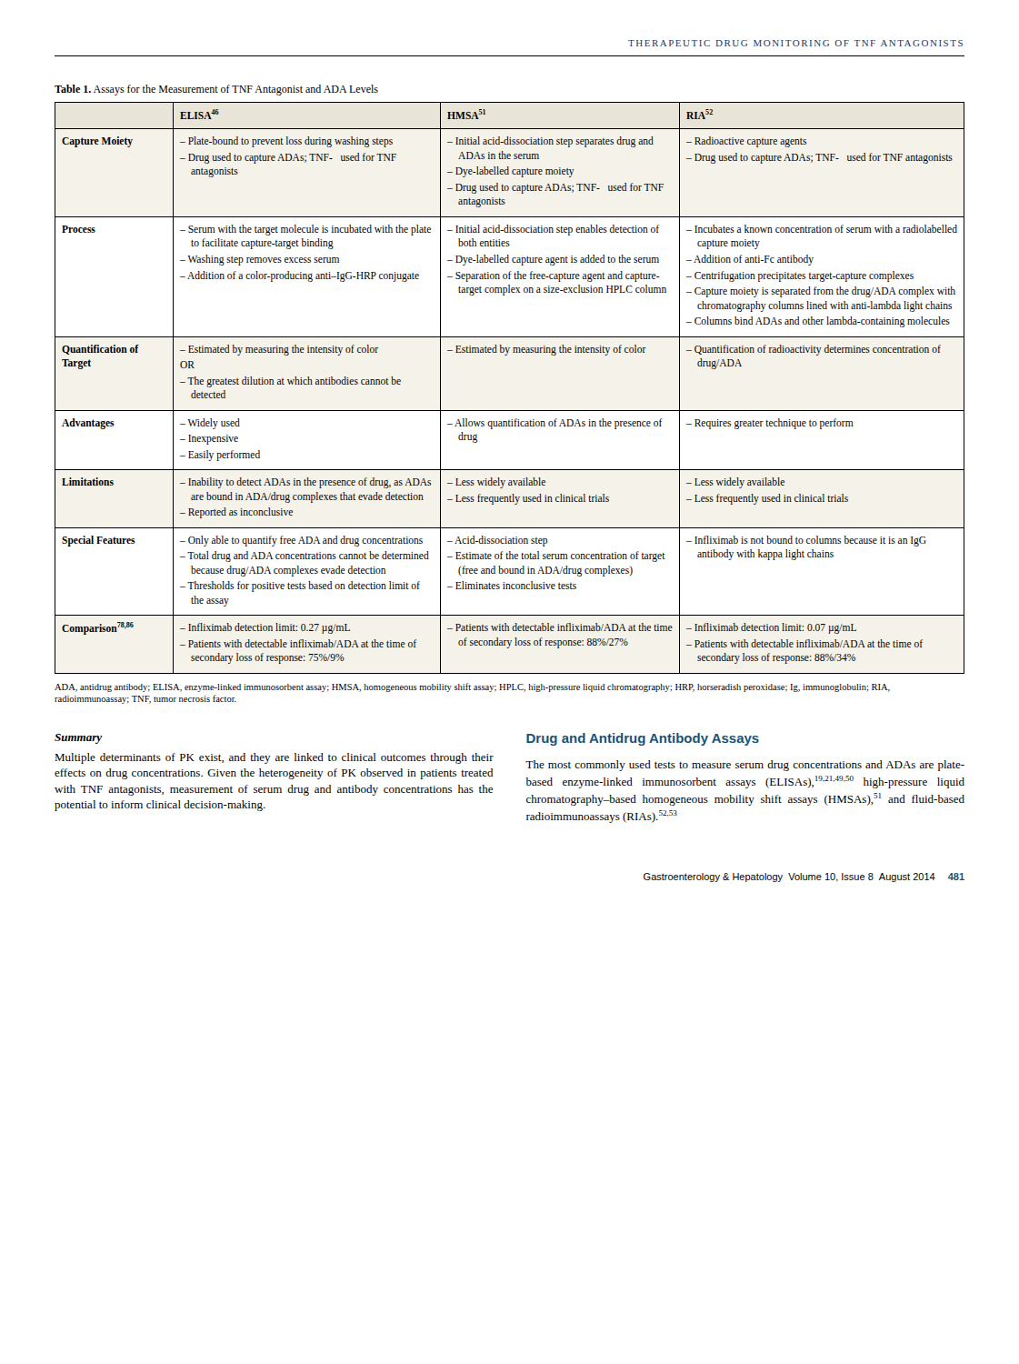THERAPEUTIC DRUG MONITORING OF TNF ANTAGONISTS
Table 1. Assays for the Measurement of TNF Antagonist and ADA Levels
| | ELISA 46 | HMSA 51 | RIA 52 |
| --- | --- | --- | --- |
| Capture Moiety | – Plate-bound to prevent loss during washing steps – Drug used to capture ADAs; TNF- used for TNF antagonists | – Initial acid-dissociation step separates drug and ADAs in the serum – Dye-labelled capture moiety – Drug used to capture ADAs; TNF- used for TNF antagonists | – Radioactive capture agents – Drug used to capture ADAs; TNF- used for TNF antagonists |
| Process | – Serum with the target molecule is incubated with the plate to facilitate capture-target binding – Washing step removes excess serum – Addition of a color-producing anti–IgG-HRP conjugate | – Initial acid-dissociation step enables detection of both entities – Dye-labelled capture agent is added to the serum – Separation of the free-capture agent and capture-target complex on a size-exclusion HPLC column | – Incubates a known concentration of serum with a radiolabelled capture moiety – Addition of anti-Fc antibody – Centrifugation precipitates target-capture complexes – Capture moiety is separated from the drug/ADA complex with chromatography columns lined with anti-lambda light chains – Columns bind ADAs and other lambda-containing molecules |
| Quantification of Target | – Estimated by measuring the intensity of color OR – The greatest dilution at which antibodies cannot be detected | – Estimated by measuring the intensity of color | – Quantification of radioactivity determines concentration of drug/ADA |
| Advantages | – Widely used – Inexpensive – Easily performed | – Allows quantification of ADAs in the presence of drug | – Requires greater technique to perform |
| Limitations | – Inability to detect ADAs in the presence of drug, as ADAs are bound in ADA/drug complexes that evade detection – Reported as inconclusive | – Less widely available – Less frequently used in clinical trials | – Less widely available – Less frequently used in clinical trials |
| Special Features | – Only able to quantify free ADA and drug concentrations – Total drug and ADA concentrations cannot be determined because drug/ADA complexes evade detection – Thresholds for positive tests based on detection limit of the assay | – Acid-dissociation step – Estimate of the total serum concentration of target (free and bound in ADA/drug complexes) – Eliminates inconclusive tests | – Infliximab is not bound to columns because it is an IgG antibody with kappa light chains |
| Comparison 78,86 | – Infliximab detection limit: 0.27 µg/mL – Patients with detectable infliximab/ADA at the time of secondary loss of response: 75%/9% | – Patients with detectable infliximab/ADA at the time of secondary loss of response: 88%/27% | – Infliximab detection limit: 0.07 µg/mL – Patients with detectable infliximab/ADA at the time of secondary loss of response: 88%/34% |
ADA, antidrug antibody; ELISA, enzyme-linked immunosorbent assay; HMSA, homogeneous mobility shift assay; HPLC, high-pressure liquid chromatography; HRP, horseradish peroxidase; Ig, immunoglobulin; RIA, radioimmunoassay; TNF, tumor necrosis factor.
Summary
Multiple determinants of PK exist, and they are linked to clinical outcomes through their effects on drug concentrations. Given the heterogeneity of PK observed in patients treated with TNF antagonists, measurement of serum drug and antibody concentrations has the potential to inform clinical decision-making.
Drug and Antidrug Antibody Assays
The most commonly used tests to measure serum drug concentrations and ADAs are plate-based enzyme-linked immunosorbent assays (ELISAs),19,21,49,50 high-pressure liquid chromatography–based homogeneous mobility shift assays (HMSAs),51 and fluid-based radioimmunoassays (RIAs).52,53
Gastroenterology & Hepatology Volume 10, Issue 8 August 2014481